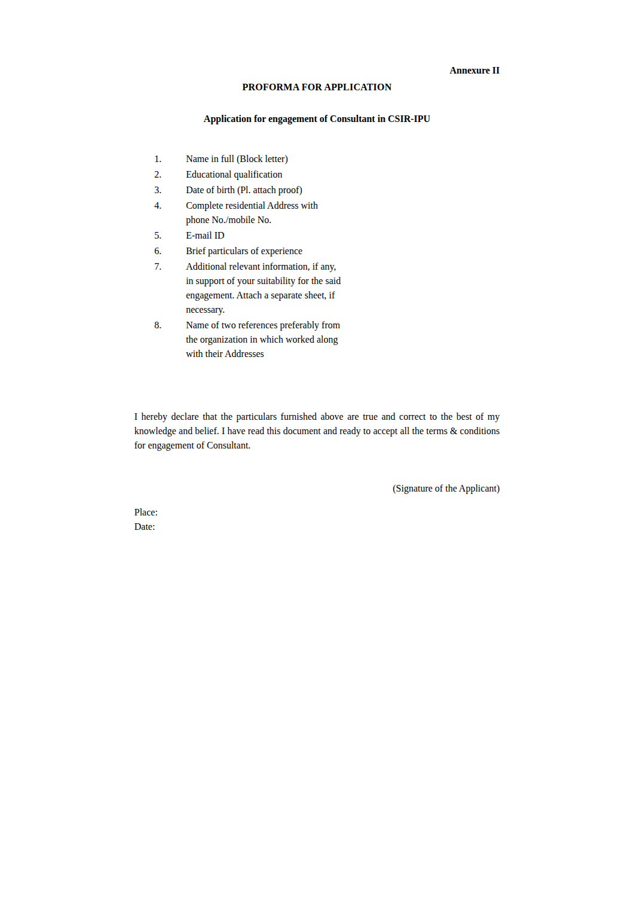Annexure II
PROFORMA FOR APPLICATION
Application for engagement of Consultant in CSIR-IPU
1. Name in full (Block letter)
2. Educational qualification
3. Date of birth (Pl. attach proof)
4. Complete residential Address with
phone No./mobile No.
5. E-mail ID
6. Brief particulars of experience
7. Additional relevant information, if any,
in support of your suitability for the said
engagement. Attach a separate sheet, if
necessary.
8. Name of two references preferably from
the organization in which worked along
with their Addresses
I hereby declare that the particulars furnished above are true and correct to the best of my knowledge and belief. I have read this document and ready to accept all the terms & conditions for engagement of Consultant.
(Signature of the Applicant)
Place:
Date: